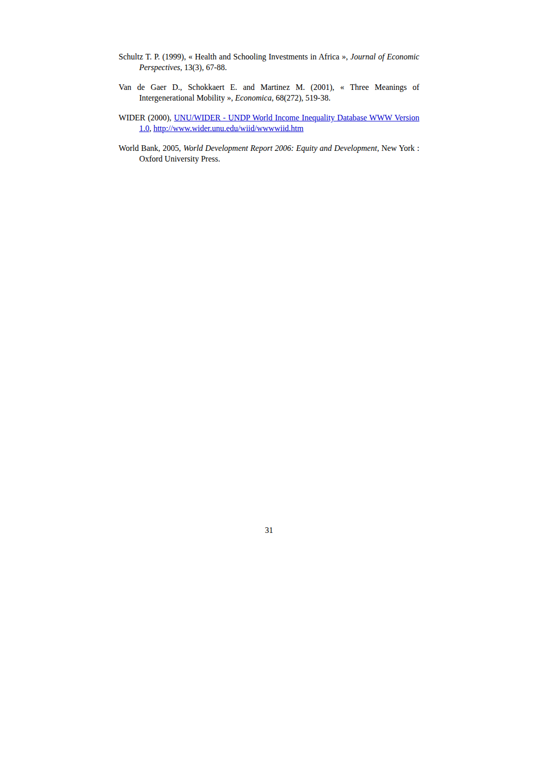Schultz T. P. (1999), « Health and Schooling Investments in Africa », Journal of Economic Perspectives, 13(3), 67-88.
Van de Gaer D., Schokkaert E. and Martinez M. (2001), « Three Meanings of Intergenerational Mobility », Economica, 68(272), 519-38.
WIDER (2000), UNU/WIDER - UNDP World Income Inequality Database WWW Version 1.0, http://www.wider.unu.edu/wiid/wwwwiid.htm
World Bank, 2005, World Development Report 2006: Equity and Development, New York : Oxford University Press.
31